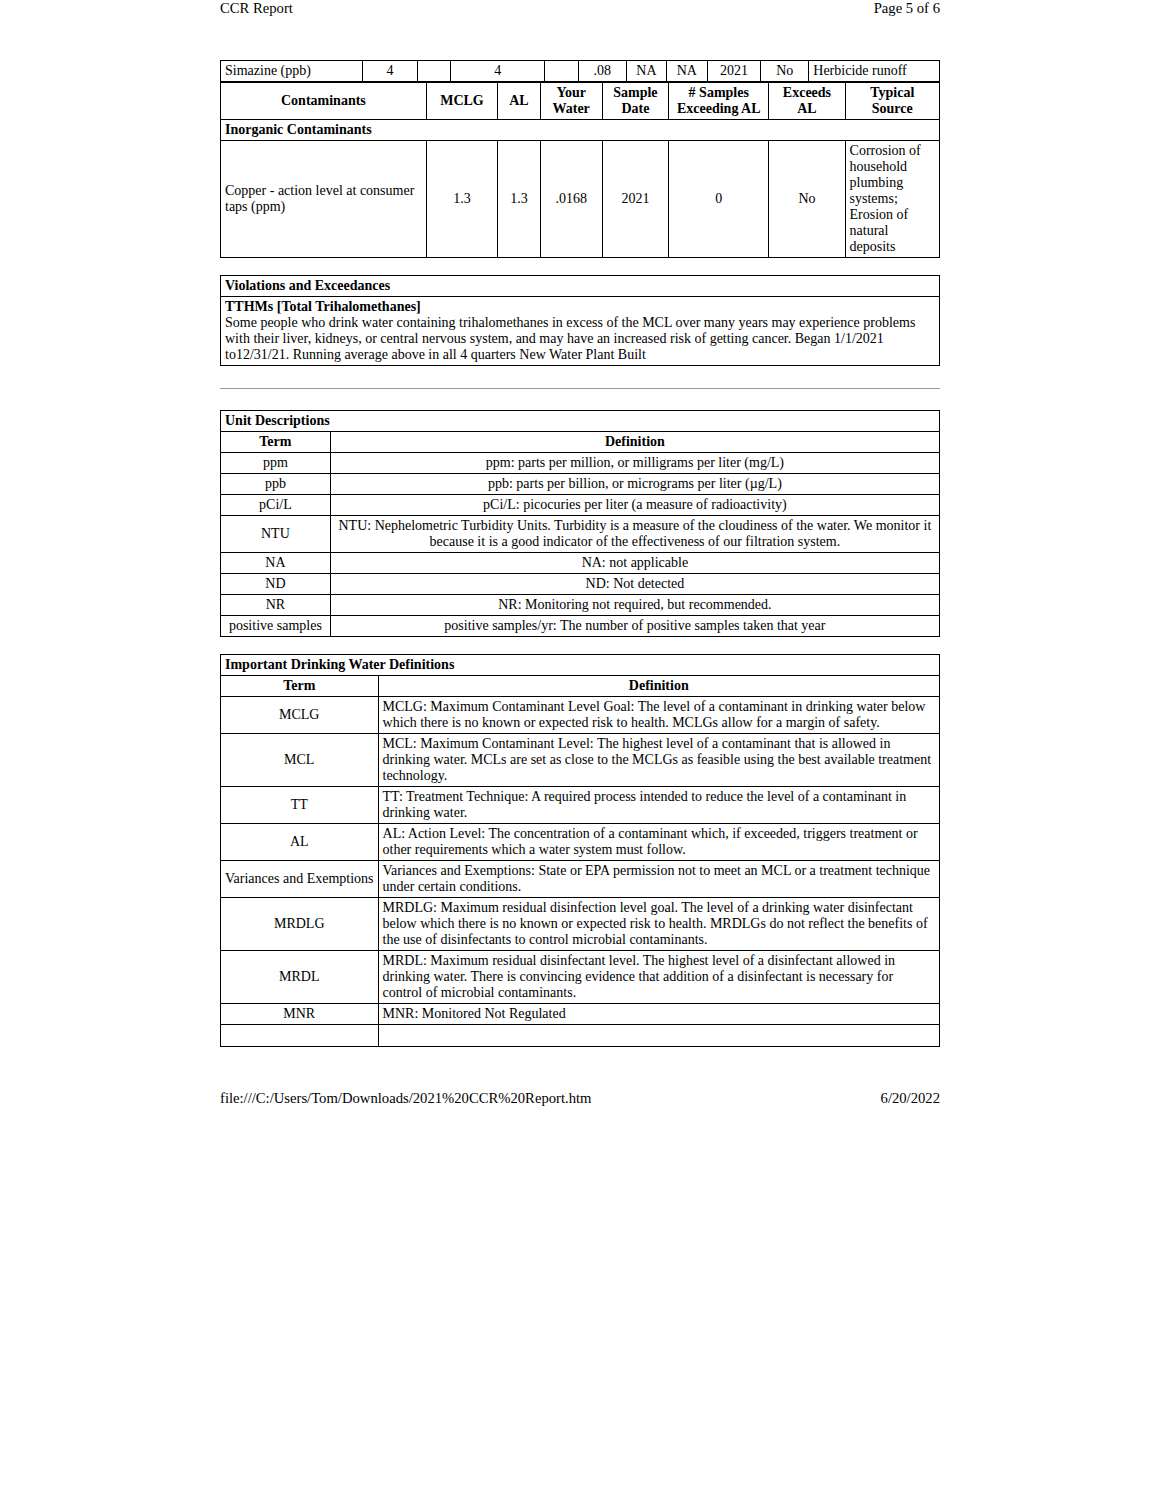CCR Report
Page 5 of 6
| Simazine (ppb) | 4 | | 4 | | .08 | NA | NA | 2021 | No | Herbicide runoff |
| Contaminants | MCLG | AL | Your Water | Sample Date | # Samples Exceeding AL | Exceeds AL | Typical Source |
| --- | --- | --- | --- | --- | --- | --- | --- |
| Inorganic Contaminants |
| Copper - action level at consumer taps (ppm) | 1.3 | 1.3 | .0168 | 2021 | 0 | No | Corrosion of household plumbing systems; Erosion of natural deposits |
| Violations and Exceedances |
| TTHMs [Total Trihalomethanes] Some people who drink water containing trihalomethanes in excess of the MCL over many years may experience problems with their liver, kidneys, or central nervous system, and may have an increased risk of getting cancer. Began 1/1/2021 to12/31/21. Running average above in all 4 quarters New Water Plant Built |
| Unit Descriptions |
| Term | Definition |
| ppm | ppm: parts per million, or milligrams per liter (mg/L) |
| ppb | ppb: parts per billion, or micrograms per liter (µg/L) |
| pCi/L | pCi/L: picocuries per liter (a measure of radioactivity) |
| NTU | NTU: Nephelometric Turbidity Units. Turbidity is a measure of the cloudiness of the water. We monitor it because it is a good indicator of the effectiveness of our filtration system. |
| NA | NA: not applicable |
| ND | ND: Not detected |
| NR | NR: Monitoring not required, but recommended. |
| positive samples | positive samples/yr: The number of positive samples taken that year |
| Important Drinking Water Definitions |
| Term | Definition |
| MCLG | MCLG: Maximum Contaminant Level Goal: The level of a contaminant in drinking water below which there is no known or expected risk to health. MCLGs allow for a margin of safety. |
| MCL | MCL: Maximum Contaminant Level: The highest level of a contaminant that is allowed in drinking water. MCLs are set as close to the MCLGs as feasible using the best available treatment technology. |
| TT | TT: Treatment Technique: A required process intended to reduce the level of a contaminant in drinking water. |
| AL | AL: Action Level: The concentration of a contaminant which, if exceeded, triggers treatment or other requirements which a water system must follow. |
| Variances and Exemptions | Variances and Exemptions: State or EPA permission not to meet an MCL or a treatment technique under certain conditions. |
| MRDLG | MRDLG: Maximum residual disinfection level goal. The level of a drinking water disinfectant below which there is no known or expected risk to health. MRDLGs do not reflect the benefits of the use of disinfectants to control microbial contaminants. |
| MRDL | MRDL: Maximum residual disinfectant level. The highest level of a disinfectant allowed in drinking water. There is convincing evidence that addition of a disinfectant is necessary for control of microbial contaminants. |
| MNR | MNR: Monitored Not Regulated |
file:///C:/Users/Tom/Downloads/2021%20CCR%20Report.htm
6/20/2022